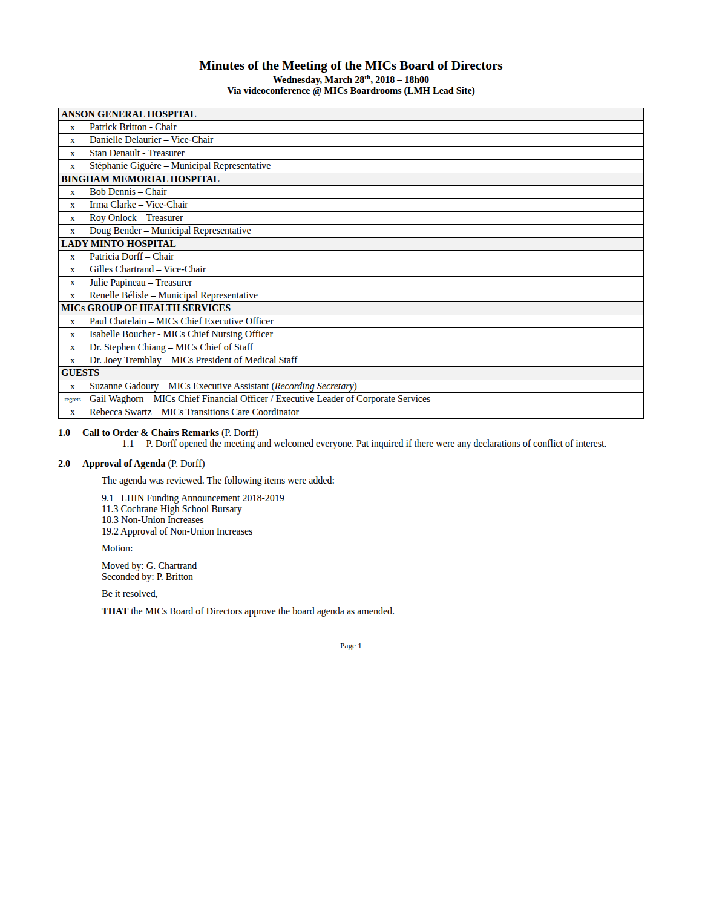Minutes of the Meeting of the MICs Board of Directors
Wednesday, March 28th, 2018 – 18h00
Via videoconference @ MICs Boardrooms (LMH Lead Site)
| ANSON GENERAL HOSPITAL |
| x | Patrick Britton - Chair |
| x | Danielle Delaurier – Vice-Chair |
| x | Stan Denault - Treasurer |
| x | Stéphanie Giguère – Municipal Representative |
| BINGHAM MEMORIAL HOSPITAL |
| x | Bob Dennis – Chair |
| x | Irma Clarke – Vice-Chair |
| x | Roy Onlock – Treasurer |
| x | Doug Bender – Municipal Representative |
| LADY MINTO HOSPITAL |
| x | Patricia Dorff – Chair |
| x | Gilles Chartrand – Vice-Chair |
| x | Julie Papineau – Treasurer |
| x | Renelle Bélisle – Municipal Representative |
| MICs GROUP OF HEALTH SERVICES |
| x | Paul Chatelain – MICs Chief Executive Officer |
| x | Isabelle Boucher - MICs Chief Nursing Officer |
| x | Dr. Stephen Chiang – MICs Chief of Staff |
| x | Dr. Joey Tremblay – MICs President of Medical Staff |
| GUESTS |
| x | Suzanne Gadoury – MICs Executive Assistant ( Recording Secretary ) |
| regrets | Gail Waghorn – MICs Chief Financial Officer / Executive Leader of Corporate Services |
| x | Rebecca Swartz – MICs Transitions Care Coordinator |
1.0 Call to Order & Chairs Remarks (P. Dorff)
1.1 P. Dorff opened the meeting and welcomed everyone. Pat inquired if there were any declarations of conflict of interest.
2.0 Approval of Agenda (P. Dorff)
The agenda was reviewed. The following items were added:
9.1 LHIN Funding Announcement 2018-2019
11.3 Cochrane High School Bursary
18.3 Non-Union Increases
19.2 Approval of Non-Union Increases
Motion:
Moved by: G. Chartrand
Seconded by: P. Britton
Be it resolved,
THAT the MICs Board of Directors approve the board agenda as amended.
Page 1